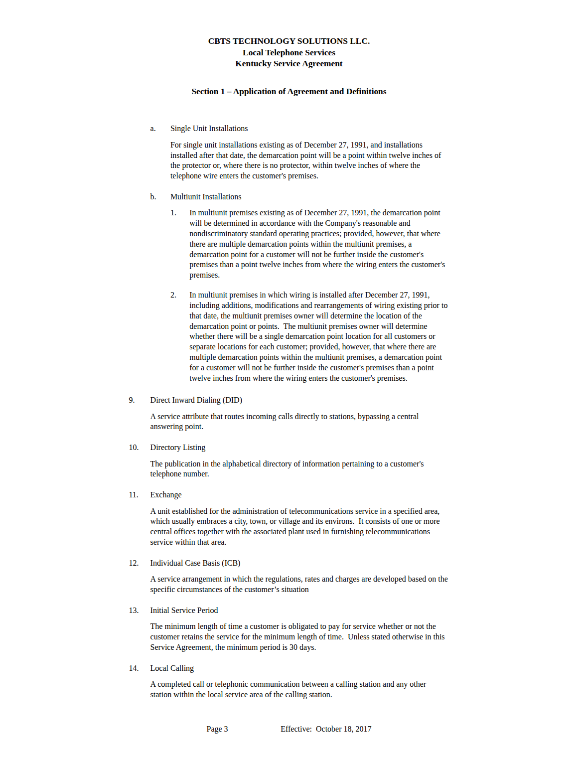CBTS TECHNOLOGY SOLUTIONS LLC.
Local Telephone Services
Kentucky Service Agreement
Section 1 – Application of Agreement and Definitions
a. Single Unit Installations For single unit installations existing as of December 27, 1991, and installations installed after that date, the demarcation point will be a point within twelve inches of the protector or, where there is no protector, within twelve inches of where the telephone wire enters the customer's premises.
b. Multiunit Installations
1. In multiunit premises existing as of December 27, 1991, the demarcation point will be determined in accordance with the Company's reasonable and nondiscriminatory standard operating practices; provided, however, that where there are multiple demarcation points within the multiunit premises, a demarcation point for a customer will not be further inside the customer's premises than a point twelve inches from where the wiring enters the customer's premises.
2. In multiunit premises in which wiring is installed after December 27, 1991, including additions, modifications and rearrangements of wiring existing prior to that date, the multiunit premises owner will determine the location of the demarcation point or points. The multiunit premises owner will determine whether there will be a single demarcation point location for all customers or separate locations for each customer; provided, however, that where there are multiple demarcation points within the multiunit premises, a demarcation point for a customer will not be further inside the customer's premises than a point twelve inches from where the wiring enters the customer's premises.
9. Direct Inward Dialing (DID) A service attribute that routes incoming calls directly to stations, bypassing a central answering point.
10. Directory Listing The publication in the alphabetical directory of information pertaining to a customer's telephone number.
11. Exchange A unit established for the administration of telecommunications service in a specified area, which usually embraces a city, town, or village and its environs. It consists of one or more central offices together with the associated plant used in furnishing telecommunications service within that area.
12. Individual Case Basis (ICB) A service arrangement in which the regulations, rates and charges are developed based on the specific circumstances of the customer’s situation
13. Initial Service Period The minimum length of time a customer is obligated to pay for service whether or not the customer retains the service for the minimum length of time. Unless stated otherwise in this Service Agreement, the minimum period is 30 days.
14. Local Calling A completed call or telephonic communication between a calling station and any other station within the local service area of the calling station.
Page 3 Effective: October 18, 2017